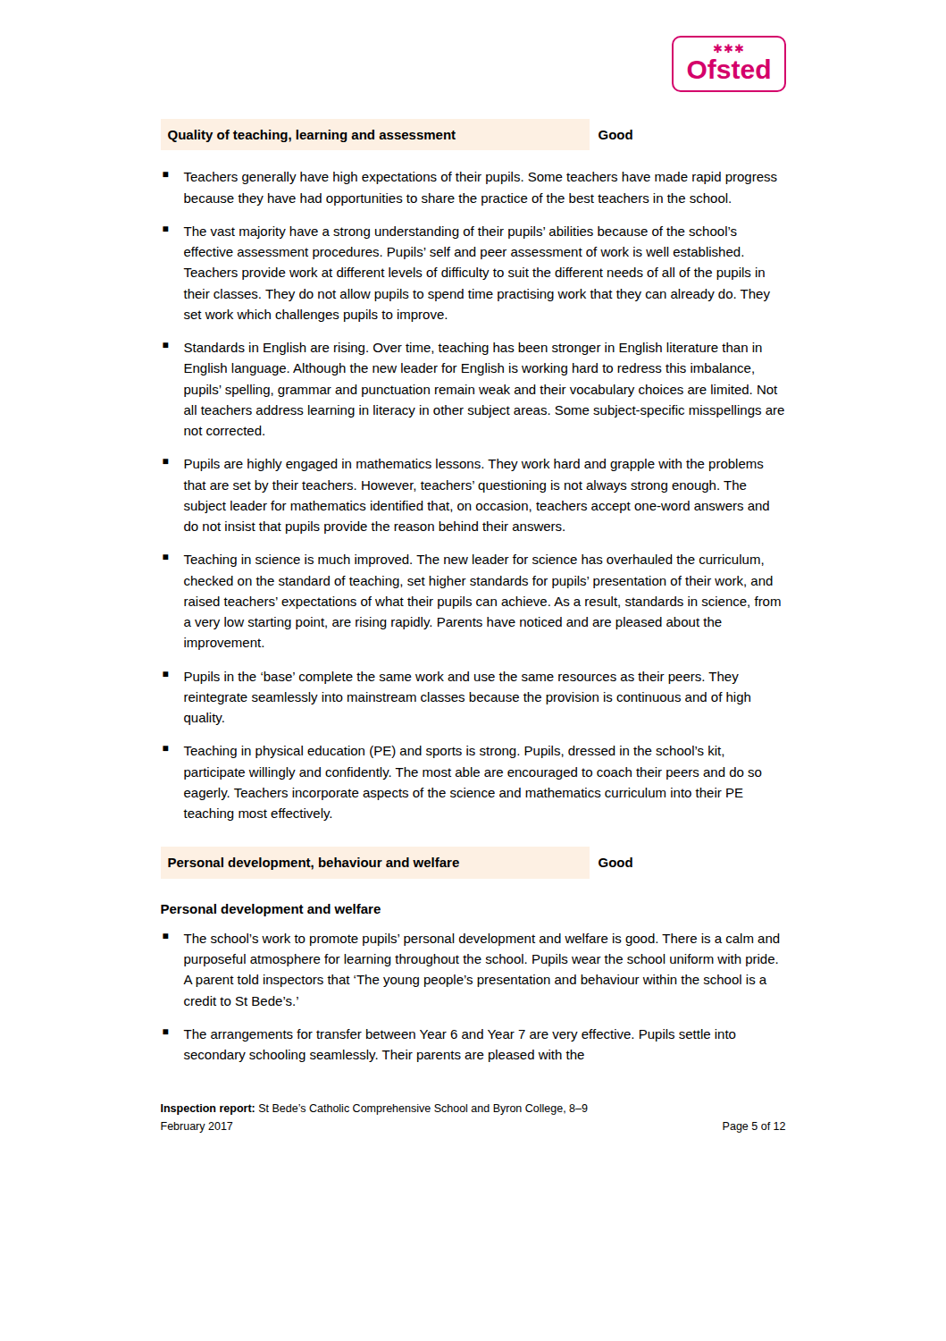✱✱✱
Ofsted
Quality of teaching, learning and assessment
Good
Teachers generally have high expectations of their pupils. Some teachers have made rapid progress because they have had opportunities to share the practice of the best teachers in the school.
The vast majority have a strong understanding of their pupils’ abilities because of the school’s effective assessment procedures. Pupils’ self and peer assessment of work is well established. Teachers provide work at different levels of difficulty to suit the different needs of all of the pupils in their classes. They do not allow pupils to spend time practising work that they can already do. They set work which challenges pupils to improve.
Standards in English are rising. Over time, teaching has been stronger in English literature than in English language. Although the new leader for English is working hard to redress this imbalance, pupils’ spelling, grammar and punctuation remain weak and their vocabulary choices are limited. Not all teachers address learning in literacy in other subject areas. Some subject-specific misspellings are not corrected.
Pupils are highly engaged in mathematics lessons. They work hard and grapple with the problems that are set by their teachers. However, teachers’ questioning is not always strong enough. The subject leader for mathematics identified that, on occasion, teachers accept one-word answers and do not insist that pupils provide the reason behind their answers.
Teaching in science is much improved. The new leader for science has overhauled the curriculum, checked on the standard of teaching, set higher standards for pupils’ presentation of their work, and raised teachers’ expectations of what their pupils can achieve. As a result, standards in science, from a very low starting point, are rising rapidly. Parents have noticed and are pleased about the improvement.
Pupils in the ‘base’ complete the same work and use the same resources as their peers. They reintegrate seamlessly into mainstream classes because the provision is continuous and of high quality.
Teaching in physical education (PE) and sports is strong. Pupils, dressed in the school’s kit, participate willingly and confidently. The most able are encouraged to coach their peers and do so eagerly. Teachers incorporate aspects of the science and mathematics curriculum into their PE teaching most effectively.
Personal development, behaviour and welfare
Good
Personal development and welfare
The school’s work to promote pupils’ personal development and welfare is good. There is a calm and purposeful atmosphere for learning throughout the school. Pupils wear the school uniform with pride. A parent told inspectors that ‘The young people’s presentation and behaviour within the school is a credit to St Bede’s.’
The arrangements for transfer between Year 6 and Year 7 are very effective. Pupils settle into secondary schooling seamlessly. Their parents are pleased with the
Inspection report: St Bede’s Catholic Comprehensive School and Byron College, 8–9 February 2017
Page 5 of 12